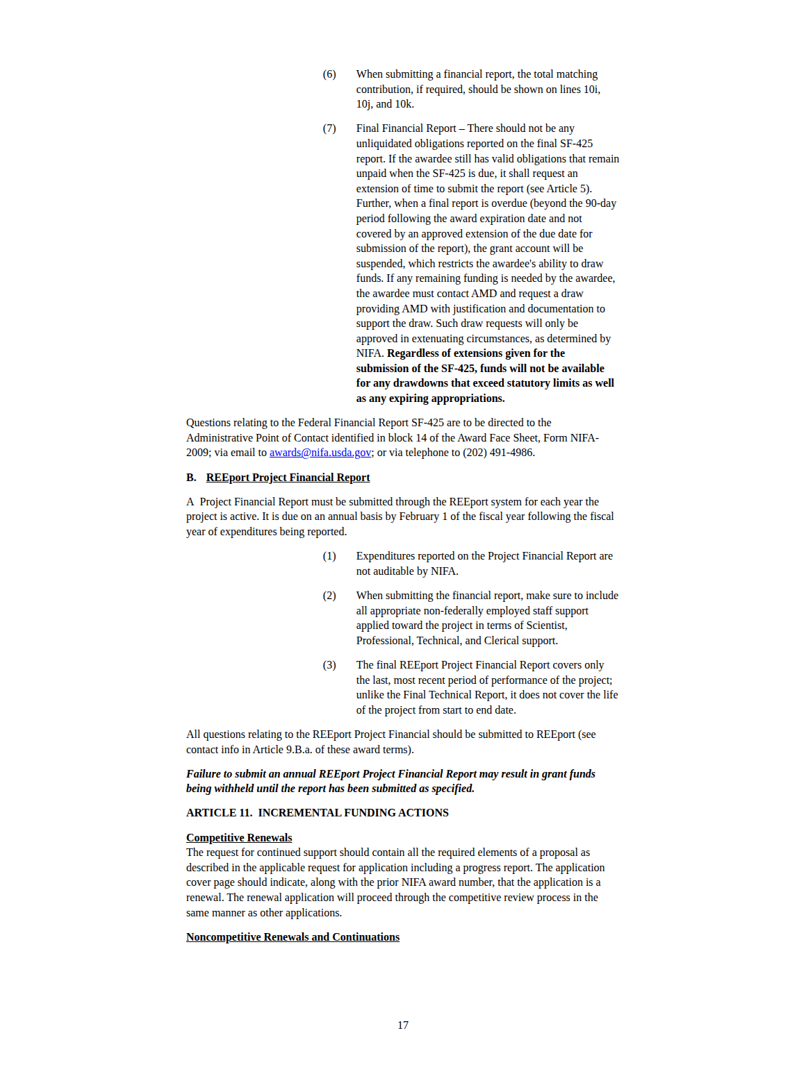(6) When submitting a financial report, the total matching contribution, if required, should be shown on lines 10i, 10j, and 10k.
(7) Final Financial Report – There should not be any unliquidated obligations reported on the final SF-425 report. If the awardee still has valid obligations that remain unpaid when the SF-425 is due, it shall request an extension of time to submit the report (see Article 5). Further, when a final report is overdue (beyond the 90-day period following the award expiration date and not covered by an approved extension of the due date for submission of the report), the grant account will be suspended, which restricts the awardee's ability to draw funds. If any remaining funding is needed by the awardee, the awardee must contact AMD and request a draw providing AMD with justification and documentation to support the draw. Such draw requests will only be approved in extenuating circumstances, as determined by NIFA. Regardless of extensions given for the submission of the SF-425, funds will not be available for any drawdowns that exceed statutory limits as well as any expiring appropriations.
Questions relating to the Federal Financial Report SF-425 are to be directed to the Administrative Point of Contact identified in block 14 of the Award Face Sheet, Form NIFA-2009; via email to awards@nifa.usda.gov; or via telephone to (202) 491-4986.
B. REEport Project Financial Report
A Project Financial Report must be submitted through the REEport system for each year the project is active. It is due on an annual basis by February 1 of the fiscal year following the fiscal year of expenditures being reported.
(1) Expenditures reported on the Project Financial Report are not auditable by NIFA.
(2) When submitting the financial report, make sure to include all appropriate non-federally employed staff support applied toward the project in terms of Scientist, Professional, Technical, and Clerical support.
(3) The final REEport Project Financial Report covers only the last, most recent period of performance of the project; unlike the Final Technical Report, it does not cover the life of the project from start to end date.
All questions relating to the REEport Project Financial should be submitted to REEport (see contact info in Article 9.B.a. of these award terms).
Failure to submit an annual REEport Project Financial Report may result in grant funds being withheld until the report has been submitted as specified.
ARTICLE 11. INCREMENTAL FUNDING ACTIONS
Competitive Renewals
The request for continued support should contain all the required elements of a proposal as described in the applicable request for application including a progress report. The application cover page should indicate, along with the prior NIFA award number, that the application is a renewal. The renewal application will proceed through the competitive review process in the same manner as other applications.
Noncompetitive Renewals and Continuations
17